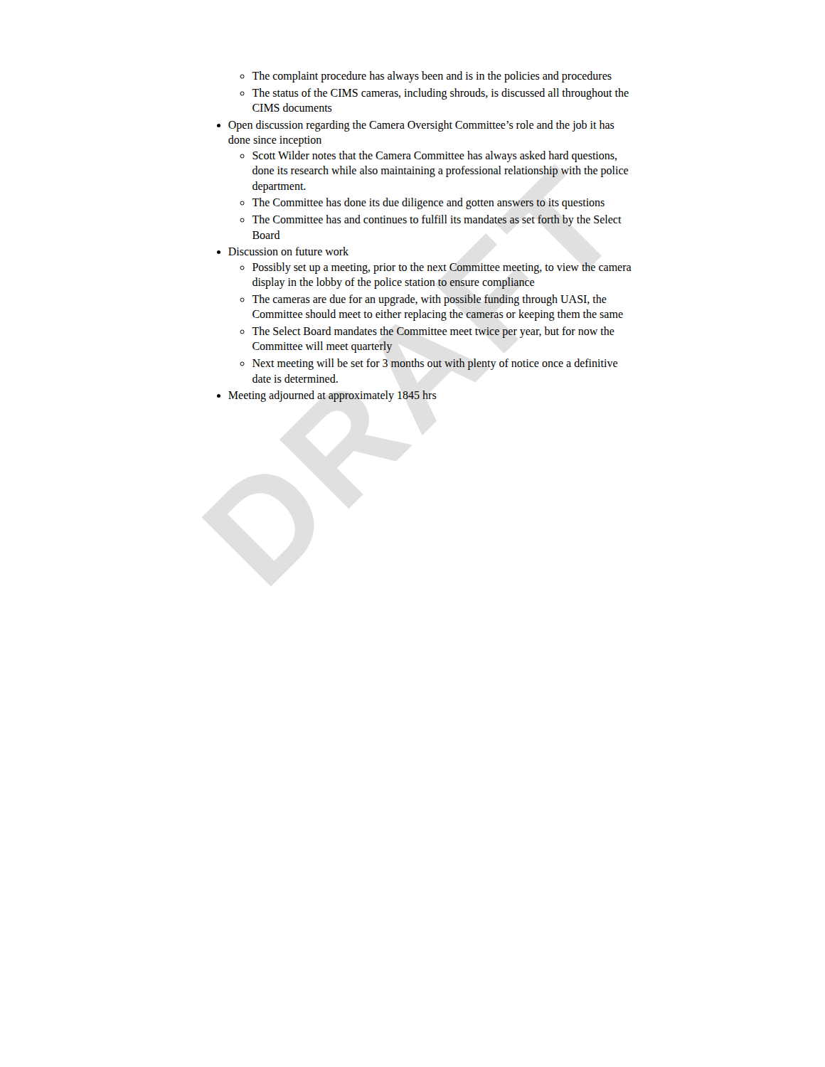DRAFT
The complaint procedure has always been and is in the policies and procedures
The status of the CIMS cameras, including shrouds, is discussed all throughout the CIMS documents
Open discussion regarding the Camera Oversight Committee’s role and the job it has done since inception
Scott Wilder notes that the Camera Committee has always asked hard questions, done its research while also maintaining a professional relationship with the police department.
The Committee has done its due diligence and gotten answers to its questions
The Committee has and continues to fulfill its mandates as set forth by the Select Board
Discussion on future work
Possibly set up a meeting, prior to the next Committee meeting, to view the camera display in the lobby of the police station to ensure compliance
The cameras are due for an upgrade, with possible funding through UASI, the Committee should meet to either replacing the cameras or keeping them the same
The Select Board mandates the Committee meet twice per year, but for now the Committee will meet quarterly
Next meeting will be set for 3 months out with plenty of notice once a definitive date is determined.
Meeting adjourned at approximately 1845 hrs